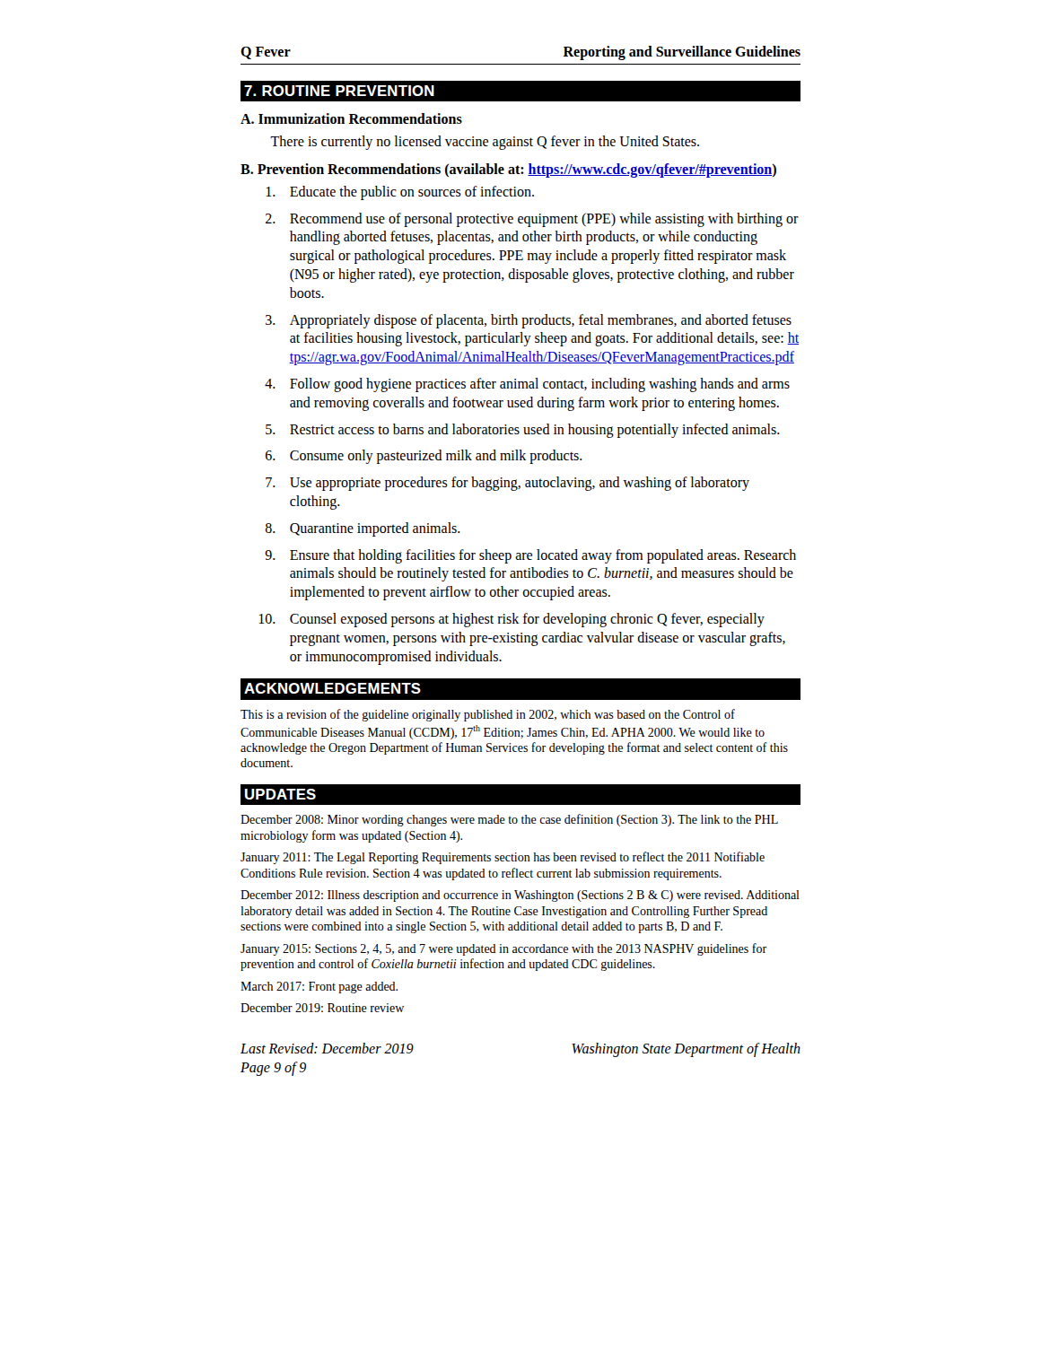Q Fever Reporting and Surveillance Guidelines
7. ROUTINE PREVENTION
A. Immunization Recommendations
There is currently no licensed vaccine against Q fever in the United States.
B. Prevention Recommendations (available at: https://www.cdc.gov/qfever/#prevention)
Educate the public on sources of infection.
Recommend use of personal protective equipment (PPE) while assisting with birthing or handling aborted fetuses, placentas, and other birth products, or while conducting surgical or pathological procedures. PPE may include a properly fitted respirator mask (N95 or higher rated), eye protection, disposable gloves, protective clothing, and rubber boots.
Appropriately dispose of placenta, birth products, fetal membranes, and aborted fetuses at facilities housing livestock, particularly sheep and goats. For additional details, see: https://agr.wa.gov/FoodAnimal/AnimalHealth/Diseases/QFeverManagementPractices.pdf
Follow good hygiene practices after animal contact, including washing hands and arms and removing coveralls and footwear used during farm work prior to entering homes.
Restrict access to barns and laboratories used in housing potentially infected animals.
Consume only pasteurized milk and milk products.
Use appropriate procedures for bagging, autoclaving, and washing of laboratory clothing.
Quarantine imported animals.
Ensure that holding facilities for sheep are located away from populated areas. Research animals should be routinely tested for antibodies to C. burnetii, and measures should be implemented to prevent airflow to other occupied areas.
Counsel exposed persons at highest risk for developing chronic Q fever, especially pregnant women, persons with pre-existing cardiac valvular disease or vascular grafts, or immunocompromised individuals.
ACKNOWLEDGEMENTS
This is a revision of the guideline originally published in 2002, which was based on the Control of Communicable Diseases Manual (CCDM), 17th Edition; James Chin, Ed. APHA 2000. We would like to acknowledge the Oregon Department of Human Services for developing the format and select content of this document.
UPDATES
December 2008: Minor wording changes were made to the case definition (Section 3). The link to the PHL microbiology form was updated (Section 4).
January 2011: The Legal Reporting Requirements section has been revised to reflect the 2011 Notifiable Conditions Rule revision. Section 4 was updated to reflect current lab submission requirements.
December 2012: Illness description and occurrence in Washington (Sections 2 B & C) were revised. Additional laboratory detail was added in Section 4. The Routine Case Investigation and Controlling Further Spread sections were combined into a single Section 5, with additional detail added to parts B, D and F.
January 2015: Sections 2, 4, 5, and 7 were updated in accordance with the 2013 NASPHV guidelines for prevention and control of Coxiella burnetii infection and updated CDC guidelines.
March 2017: Front page added.
December 2019: Routine review
Last Revised: December 2019
Page 9 of 9
Washington State Department of Health